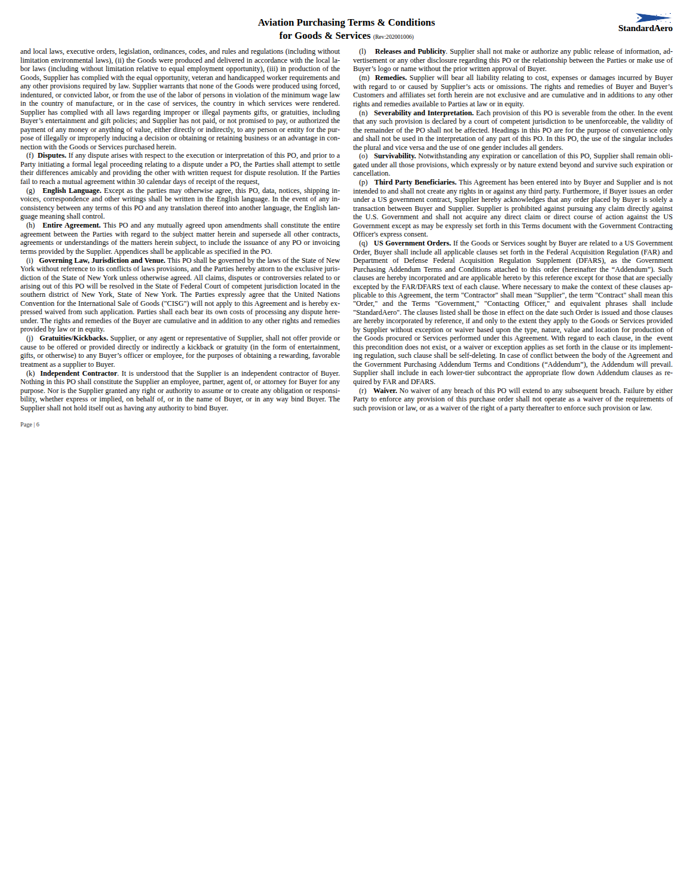StandardAero
Aviation Purchasing Terms & Conditions
for Goods & Services (Rev:202001006)
and local laws, executive orders, legislation, ordinances, codes, and rules and regulations (including without limitation environmental laws), (ii) the Goods were produced and delivered in accordance with the local labor laws (including without limitation relative to equal employment opportunity), (iii) in production of the Goods, Supplier has complied with the equal opportunity, veteran and handicapped worker requirements and any other provisions required by law. Supplier warrants that none of the Goods were produced using forced, indentured, or convicted labor, or from the use of the labor of persons in violation of the minimum wage law in the country of manufacture, or in the case of services, the country in which services were rendered. Supplier has complied with all laws regarding improper or illegal payments gifts, or gratuities, including Buyer’s entertainment and gift policies; and Supplier has not paid, or not promised to pay, or authorized the payment of any money or anything of value, either directly or indirectly, to any person or entity for the purpose of illegally or improperly inducing a decision or obtaining or retaining business or an advantage in connection with the Goods or Services purchased herein.
(f) Disputes. If any dispute arises with respect to the execution or interpretation of this PO, and prior to a Party initiating a formal legal proceeding relating to a dispute under a PO, the Parties shall attempt to settle their differences amicably and providing the other with written request for dispute resolution. If the Parties fail to reach a mutual agreement within 30 calendar days of receipt of the request,
(g) English Language. Except as the parties may otherwise agree, this PO, data, notices, shipping invoices, correspondence and other writings shall be written in the English language. In the event of any inconsistency between any terms of this PO and any translation thereof into another language, the English language meaning shall control.
(h) Entire Agreement. This PO and any mutually agreed upon amendments shall constitute the entire agreement between the Parties with regard to the subject matter herein and supersede all other contracts, agreements or understandings of the matters herein subject, to include the issuance of any PO or invoicing terms provided by the Supplier. Appendices shall be applicable as specified in the PO.
(i) Governing Law, Jurisdiction and Venue. This PO shall be governed by the laws of the State of New York without reference to its conflicts of laws provisions, and the Parties hereby attorn to the exclusive jurisdiction of the State of New York unless otherwise agreed. All claims, disputes or controversies related to or arising out of this PO will be resolved in the State of Federal Court of competent jurisdiction located in the southern district of New York, State of New York. The Parties expressly agree that the United Nations Convention for the International Sale of Goods ("CISG") will not apply to this Agreement and is hereby expressed waived from such application. Parties shall each bear its own costs of processing any dispute hereunder. The rights and remedies of the Buyer are cumulative and in addition to any other rights and remedies provided by law or in equity.
(j) Gratuities/Kickbacks. Supplier, or any agent or representative of Supplier, shall not offer provide or cause to be offered or provided directly or indirectly a kickback or gratuity (in the form of entertainment, gifts, or otherwise) to any Buyer’s officer or employee, for the purposes of obtaining a rewarding, favorable treatment as a supplier to Buyer.
(k) Independent Contractor. It is understood that the Supplier is an independent contractor of Buyer. Nothing in this PO shall constitute the Supplier an employee, partner, agent of, or attorney for Buyer for any purpose. Nor is the Supplier granted any right or authority to assume or to create any obligation or responsibility, whether express or implied, on behalf of, or in the name of Buyer, or in any way bind Buyer. The Supplier shall not hold itself out as having any authority to bind Buyer.
(l) Releases and Publicity. Supplier shall not make or authorize any public release of information, advertisement or any other disclosure regarding this PO or the relationship between the Parties or make use of Buyer’s logo or name without the prior written approval of Buyer.
(m) Remedies. Supplier will bear all liability relating to cost, expenses or damages incurred by Buyer with regard to or caused by Supplier’s acts or omissions. The rights and remedies of Buyer and Buyer’s Customers and affiliates set forth herein are not exclusive and are cumulative and in additions to any other rights and remedies available to Parties at law or in equity.
(n) Severability and Interpretation. Each provision of this PO is severable from the other. In the event that any such provision is declared by a court of competent jurisdiction to be unenforceable, the validity of the remainder of the PO shall not be affected. Headings in this PO are for the purpose of convenience only and shall not be used in the interpretation of any part of this PO. In this PO, the use of the singular includes the plural and vice versa and the use of one gender includes all genders.
(o) Survivability. Notwithstanding any expiration or cancellation of this PO, Supplier shall remain obligated under all those provisions, which expressly or by nature extend beyond and survive such expiration or cancellation.
(p) Third Party Beneficiaries. This Agreement has been entered into by Buyer and Supplier and is not intended to and shall not create any rights in or against any third party. Furthermore, if Buyer issues an order under a US government contract, Supplier hereby acknowledges that any order placed by Buyer is solely a transaction between Buyer and Supplier. Supplier is prohibited against pursuing any claim directly against the U.S. Government and shall not acquire any direct claim or direct course of action against the US Government except as may be expressly set forth in this Terms document with the Government Contracting Officer's express consent.
(q) US Government Orders. If the Goods or Services sought by Buyer are related to a US Government Order, Buyer shall include all applicable clauses set forth in the Federal Acquisition Regulation (FAR) and Department of Defense Federal Acquisition Regulation Supplement (DFARS), as the Government Purchasing Addendum Terms and Conditions attached to this order (hereinafter the “Addendum”). Such clauses are hereby incorporated and are applicable hereto by this reference except for those that are specially excepted by the FAR/DFARS text of each clause. Where necessary to make the context of these clauses applicable to this Agreement, the term "Contractor" shall mean "Supplier", the term "Contract" shall mean this "Order," and the Terms "Government," "Contacting Officer," and equivalent phrases shall include "StandardAero". The clauses listed shall be those in effect on the date such Order is issued and those clauses are hereby incorporated by reference, if and only to the extent they apply to the Goods or Services provided by Supplier without exception or waiver based upon the type, nature, value and location for production of the Goods procured or Services performed under this Agreement. With regard to each clause, in the event this precondition does not exist, or a waiver or exception applies as set forth in the clause or its implementing regulation, such clause shall be self-deleting. In case of conflict between the body of the Agreement and the Government Purchasing Addendum Terms and Conditions (“Addendum”), the Addendum will prevail. Supplier shall include in each lower-tier subcontract the appropriate flow down Addendum clauses as required by FAR and DFARS.
(r) Waiver. No waiver of any breach of this PO will extend to any subsequent breach. Failure by either Party to enforce any provision of this purchase order shall not operate as a waiver of the requirements of such provision or law, or as a waiver of the right of a party thereafter to enforce such provision or law.
Page | 6